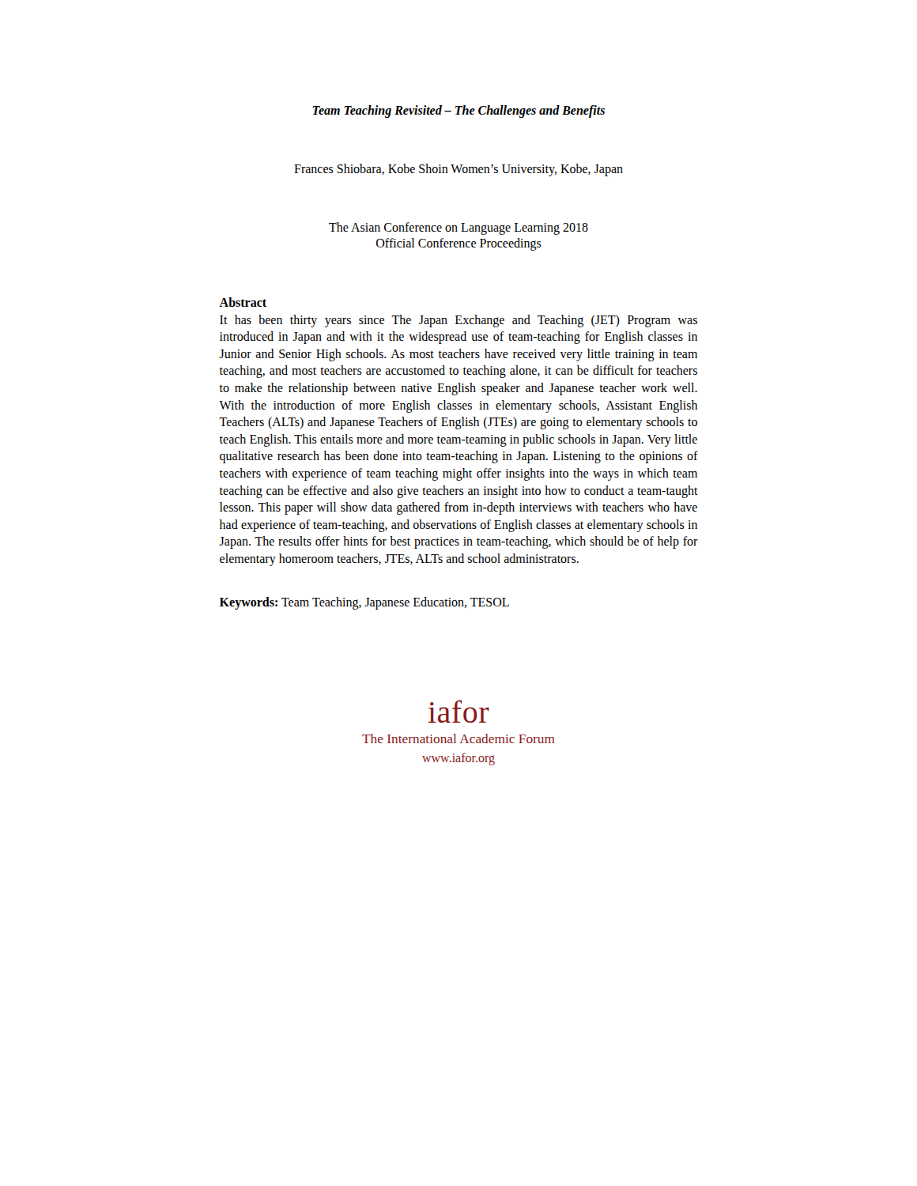Team Teaching Revisited – The Challenges and Benefits
Frances Shiobara, Kobe Shoin Women’s University, Kobe, Japan
The Asian Conference on Language Learning 2018
Official Conference Proceedings
Abstract
It has been thirty years since The Japan Exchange and Teaching (JET) Program was introduced in Japan and with it the widespread use of team-teaching for English classes in Junior and Senior High schools. As most teachers have received very little training in team teaching, and most teachers are accustomed to teaching alone, it can be difficult for teachers to make the relationship between native English speaker and Japanese teacher work well. With the introduction of more English classes in elementary schools, Assistant English Teachers (ALTs) and Japanese Teachers of English (JTEs) are going to elementary schools to teach English. This entails more and more team-teaming in public schools in Japan. Very little qualitative research has been done into team-teaching in Japan. Listening to the opinions of teachers with experience of team teaching might offer insights into the ways in which team teaching can be effective and also give teachers an insight into how to conduct a team-taught lesson. This paper will show data gathered from in-depth interviews with teachers who have had experience of team-teaching, and observations of English classes at elementary schools in Japan. The results offer hints for best practices in team-teaching, which should be of help for elementary homeroom teachers, JTEs, ALTs and school administrators.
Keywords: Team Teaching, Japanese Education, TESOL
iafor
The International Academic Forum
www.iafor.org